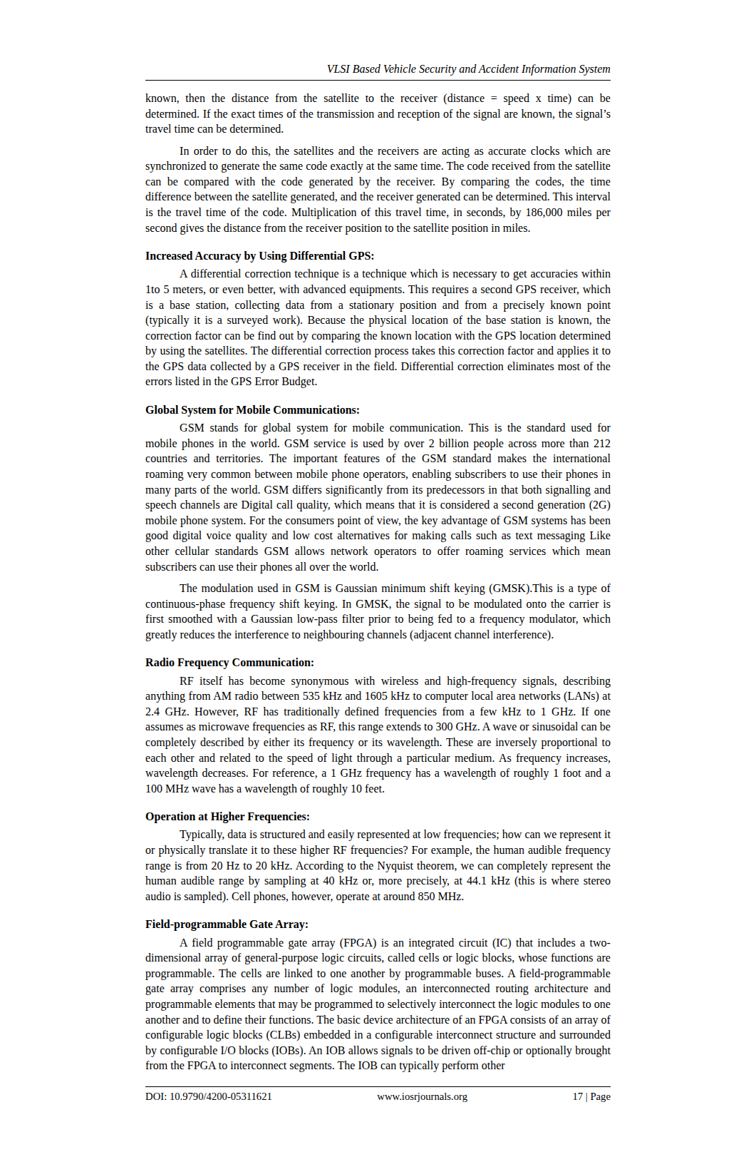VLSI Based Vehicle Security and Accident Information System
known, then the distance from the satellite to the receiver (distance = speed x time) can be determined. If the exact times of the transmission and reception of the signal are known, the signal’s travel time can be determined.
In order to do this, the satellites and the receivers are acting as accurate clocks which are synchronized to generate the same code exactly at the same time. The code received from the satellite can be compared with the code generated by the receiver. By comparing the codes, the time difference between the satellite generated, and the receiver generated can be determined. This interval is the travel time of the code. Multiplication of this travel time, in seconds, by 186,000 miles per second gives the distance from the receiver position to the satellite position in miles.
Increased Accuracy by Using Differential GPS:
A differential correction technique is a technique which is necessary to get accuracies within 1to 5 meters, or even better, with advanced equipments. This requires a second GPS receiver, which is a base station, collecting data from a stationary position and from a precisely known point (typically it is a surveyed work). Because the physical location of the base station is known, the correction factor can be find out by comparing the known location with the GPS location determined by using the satellites. The differential correction process takes this correction factor and applies it to the GPS data collected by a GPS receiver in the field. Differential correction eliminates most of the errors listed in the GPS Error Budget.
Global System for Mobile Communications:
GSM stands for global system for mobile communication. This is the standard used for mobile phones in the world. GSM service is used by over 2 billion people across more than 212 countries and territories. The important features of the GSM standard makes the international roaming very common between mobile phone operators, enabling subscribers to use their phones in many parts of the world. GSM differs significantly from its predecessors in that both signalling and speech channels are Digital call quality, which means that it is considered a second generation (2G) mobile phone system. For the consumers point of view, the key advantage of GSM systems has been good digital voice quality and low cost alternatives for making calls such as text messaging Like other cellular standards GSM allows network operators to offer roaming services which mean subscribers can use their phones all over the world.
The modulation used in GSM is Gaussian minimum shift keying (GMSK).This is a type of continuous-phase frequency shift keying. In GMSK, the signal to be modulated onto the carrier is first smoothed with a Gaussian low-pass filter prior to being fed to a frequency modulator, which greatly reduces the interference to neighbouring channels (adjacent channel interference).
Radio Frequency Communication:
RF itself has become synonymous with wireless and high-frequency signals, describing anything from AM radio between 535 kHz and 1605 kHz to computer local area networks (LANs) at 2.4 GHz. However, RF has traditionally defined frequencies from a few kHz to 1 GHz. If one assumes as microwave frequencies as RF, this range extends to 300 GHz. A wave or sinusoidal can be completely described by either its frequency or its wavelength. These are inversely proportional to each other and related to the speed of light through a particular medium. As frequency increases, wavelength decreases. For reference, a 1 GHz frequency has a wavelength of roughly 1 foot and a 100 MHz wave has a wavelength of roughly 10 feet.
Operation at Higher Frequencies:
Typically, data is structured and easily represented at low frequencies; how can we represent it or physically translate it to these higher RF frequencies? For example, the human audible frequency range is from 20 Hz to 20 kHz. According to the Nyquist theorem, we can completely represent the human audible range by sampling at 40 kHz or, more precisely, at 44.1 kHz (this is where stereo audio is sampled). Cell phones, however, operate at around 850 MHz.
Field-programmable Gate Array:
A field programmable gate array (FPGA) is an integrated circuit (IC) that includes a two-dimensional array of general-purpose logic circuits, called cells or logic blocks, whose functions are programmable. The cells are linked to one another by programmable buses. A field-programmable gate array comprises any number of logic modules, an interconnected routing architecture and programmable elements that may be programmed to selectively interconnect the logic modules to one another and to define their functions. The basic device architecture of an FPGA consists of an array of configurable logic blocks (CLBs) embedded in a configurable interconnect structure and surrounded by configurable I/O blocks (IOBs). An IOB allows signals to be driven off-chip or optionally brought from the FPGA to interconnect segments. The IOB can typically perform other
DOI: 10.9790/4200-05311621 www.iosrjournals.org 17 | Page